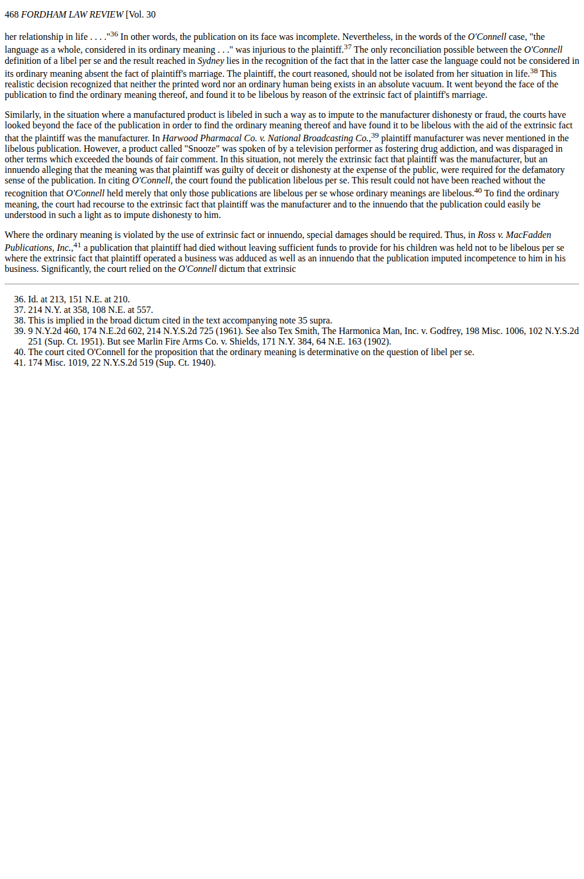468 FORDHAM LAW REVIEW [Vol. 30
her relationship in life . . . ."36 In other words, the publication on its face was incomplete. Nevertheless, in the words of the O'Connell case, "the language as a whole, considered in its ordinary meaning . . ." was injurious to the plaintiff.37 The only reconciliation possible between the O'Connell definition of a libel per se and the result reached in Sydney lies in the recognition of the fact that in the latter case the language could not be considered in its ordinary meaning absent the fact of plaintiff's marriage. The plaintiff, the court reasoned, should not be isolated from her situation in life.38 This realistic decision recognized that neither the printed word nor an ordinary human being exists in an absolute vacuum. It went beyond the face of the publication to find the ordinary meaning thereof, and found it to be libelous by reason of the extrinsic fact of plaintiff's marriage.
Similarly, in the situation where a manufactured product is libeled in such a way as to impute to the manufacturer dishonesty or fraud, the courts have looked beyond the face of the publication in order to find the ordinary meaning thereof and have found it to be libelous with the aid of the extrinsic fact that the plaintiff was the manufacturer. In Harwood Pharmacal Co. v. National Broadcasting Co.,39 plaintiff manufacturer was never mentioned in the libelous publication. However, a product called "Snooze" was spoken of by a television performer as fostering drug addiction, and was disparaged in other terms which exceeded the bounds of fair comment. In this situation, not merely the extrinsic fact that plaintiff was the manufacturer, but an innuendo alleging that the meaning was that plaintiff was guilty of deceit or dishonesty at the expense of the public, were required for the defamatory sense of the publication. In citing O'Connell, the court found the publication libelous per se. This result could not have been reached without the recognition that O'Connell held merely that only those publications are libelous per se whose ordinary meanings are libelous.40 To find the ordinary meaning, the court had recourse to the extrinsic fact that plaintiff was the manufacturer and to the innuendo that the publication could easily be understood in such a light as to impute dishonesty to him.
Where the ordinary meaning is violated by the use of extrinsic fact or innuendo, special damages should be required. Thus, in Ross v. MacFadden Publications, Inc.,41 a publication that plaintiff had died without leaving sufficient funds to provide for his children was held not to be libelous per se where the extrinsic fact that plaintiff operated a business was adduced as well as an innuendo that the publication imputed incompetence to him in his business. Significantly, the court relied on the O'Connell dictum that extrinsic
Id. at 213, 151 N.E. at 210.
214 N.Y. at 358, 108 N.E. at 557.
This is implied in the broad dictum cited in the text accompanying note 35 supra.
9 N.Y.2d 460, 174 N.E.2d 602, 214 N.Y.S.2d 725 (1961). See also Tex Smith, The Harmonica Man, Inc. v. Godfrey, 198 Misc. 1006, 102 N.Y.S.2d 251 (Sup. Ct. 1951). But see Marlin Fire Arms Co. v. Shields, 171 N.Y. 384, 64 N.E. 163 (1902).
The court cited O'Connell for the proposition that the ordinary meaning is determinative on the question of libel per se.
174 Misc. 1019, 22 N.Y.S.2d 519 (Sup. Ct. 1940).